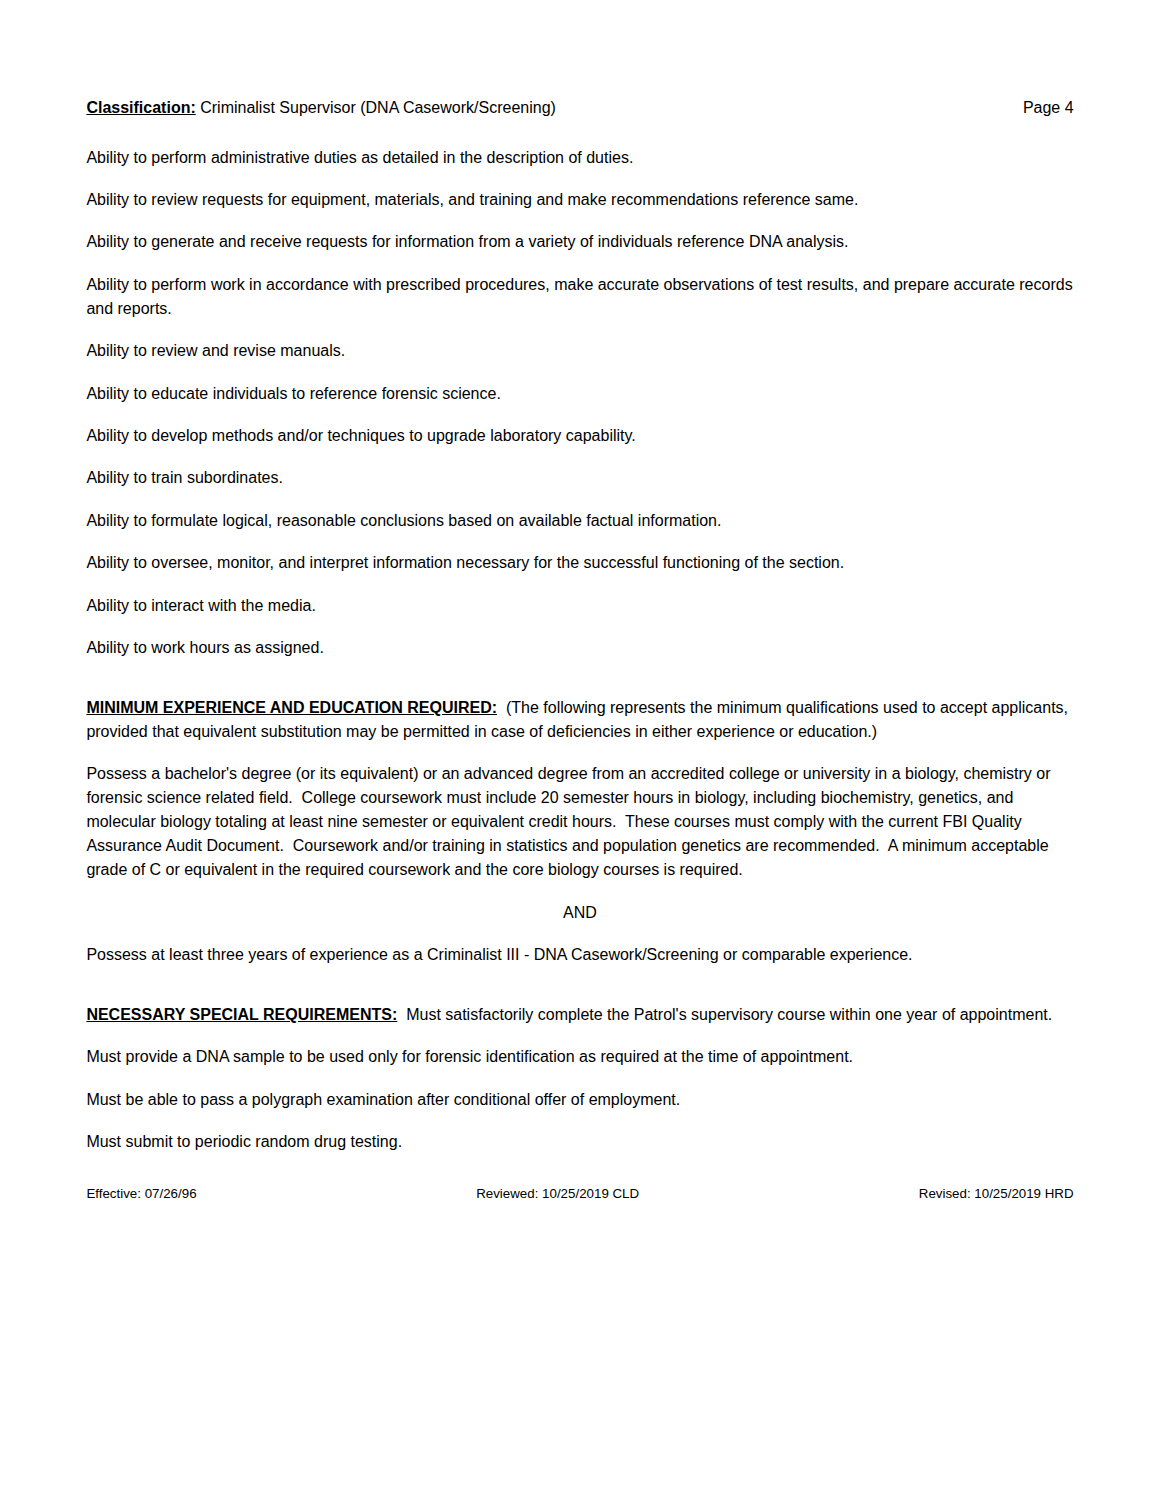Classification: Criminalist Supervisor (DNA Casework/Screening)
Page 4
Ability to perform administrative duties as detailed in the description of duties.
Ability to review requests for equipment, materials, and training and make recommendations reference same.
Ability to generate and receive requests for information from a variety of individuals reference DNA analysis.
Ability to perform work in accordance with prescribed procedures, make accurate observations of test results, and prepare accurate records and reports.
Ability to review and revise manuals.
Ability to educate individuals to reference forensic science.
Ability to develop methods and/or techniques to upgrade laboratory capability.
Ability to train subordinates.
Ability to formulate logical, reasonable conclusions based on available factual information.
Ability to oversee, monitor, and interpret information necessary for the successful functioning of the section.
Ability to interact with the media.
Ability to work hours as assigned.
MINIMUM EXPERIENCE AND EDUCATION REQUIRED: (The following represents the minimum qualifications used to accept applicants, provided that equivalent substitution may be permitted in case of deficiencies in either experience or education.)
Possess a bachelor's degree (or its equivalent) or an advanced degree from an accredited college or university in a biology, chemistry or forensic science related field. College coursework must include 20 semester hours in biology, including biochemistry, genetics, and molecular biology totaling at least nine semester or equivalent credit hours. These courses must comply with the current FBI Quality Assurance Audit Document. Coursework and/or training in statistics and population genetics are recommended. A minimum acceptable grade of C or equivalent in the required coursework and the core biology courses is required.
AND
Possess at least three years of experience as a Criminalist III - DNA Casework/Screening or comparable experience.
NECESSARY SPECIAL REQUIREMENTS: Must satisfactorily complete the Patrol's supervisory course within one year of appointment.
Must provide a DNA sample to be used only for forensic identification as required at the time of appointment.
Must be able to pass a polygraph examination after conditional offer of employment.
Must submit to periodic random drug testing.
Effective: 07/26/96 Reviewed: 10/25/2019 CLD Revised: 10/25/2019 HRD